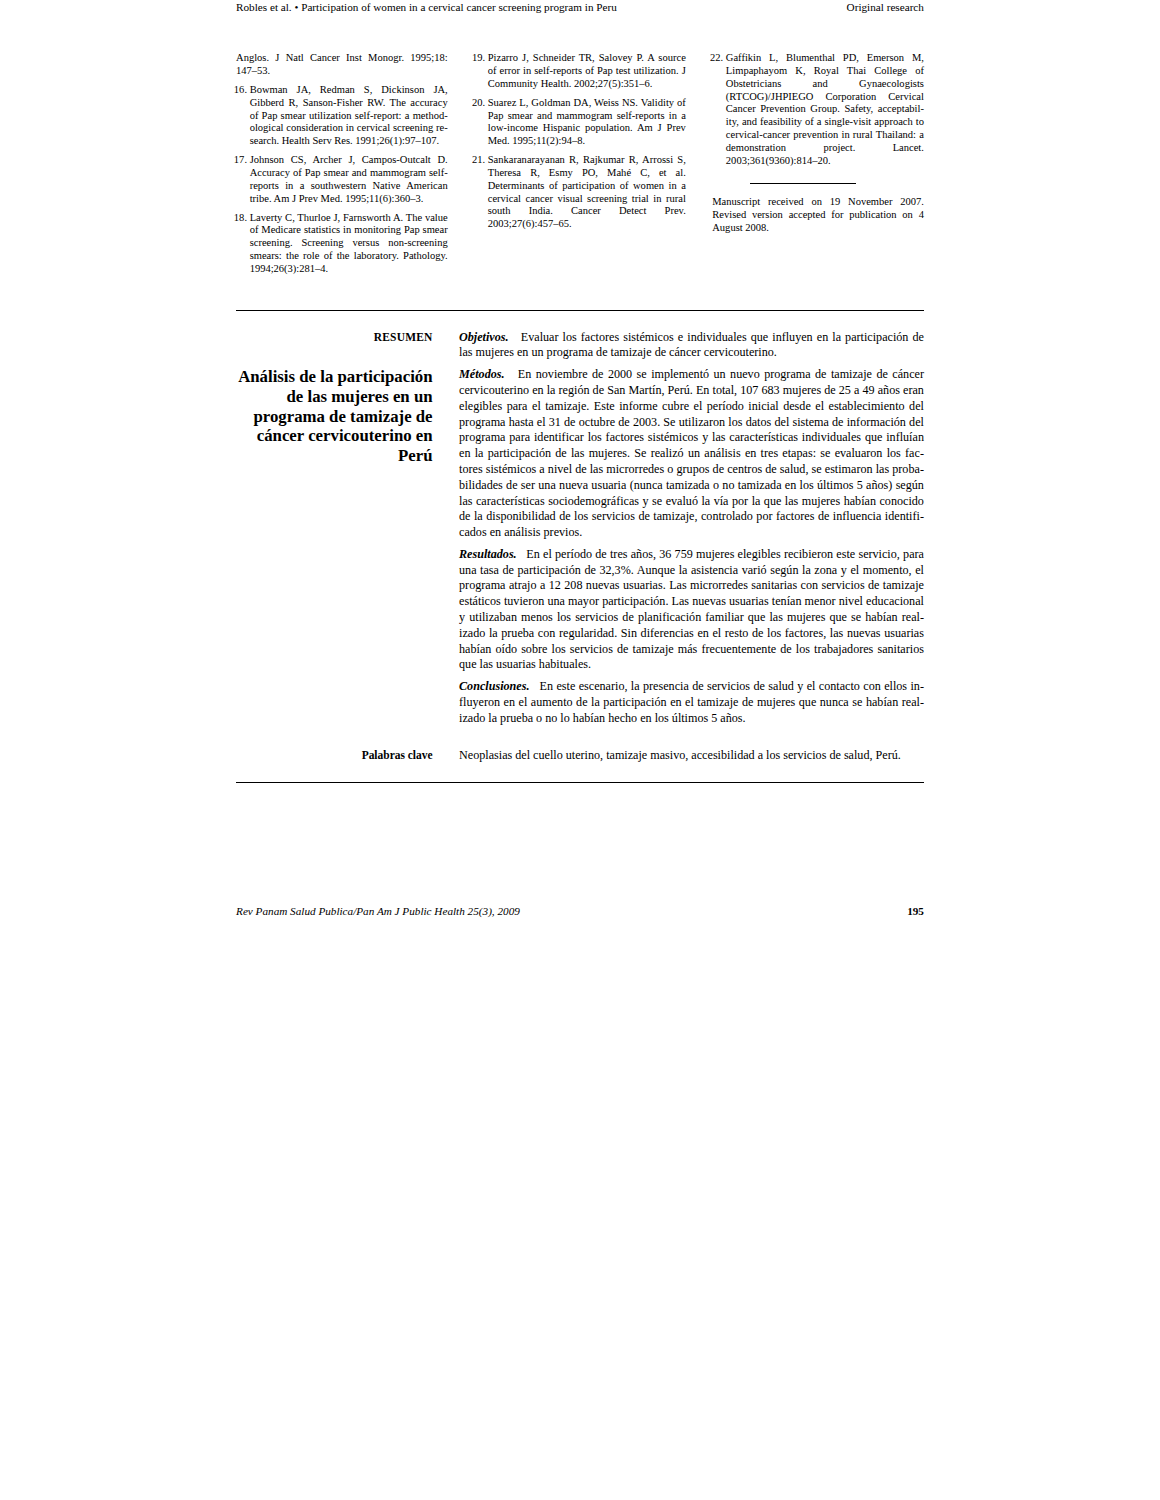Robles et al. • Participation of women in a cervical cancer screening program in Peru
Original research
Anglos. J Natl Cancer Inst Monogr. 1995;18: 147–53.
Bowman JA, Redman S, Dickinson JA, Gibberd R, Sanson-Fisher RW. The accuracy of Pap smear utilization self-report: a methodological consideration in cervical screening research. Health Serv Res. 1991;26(1):97–107.
Johnson CS, Archer J, Campos-Outcalt D. Accuracy of Pap smear and mammogram self-reports in a southwestern Native American tribe. Am J Prev Med. 1995;11(6):360–3.
Laverty C, Thurloe J, Farnsworth A. The value of Medicare statistics in monitoring Pap smear screening. Screening versus non-screening smears: the role of the laboratory. Pathology. 1994;26(3):281–4.
Pizarro J, Schneider TR, Salovey P. A source of error in self-reports of Pap test utilization. J Community Health. 2002;27(5):351–6.
Suarez L, Goldman DA, Weiss NS. Validity of Pap smear and mammogram self-reports in a low-income Hispanic population. Am J Prev Med. 1995;11(2):94–8.
Sankaranarayanan R, Rajkumar R, Arrossi S, Theresa R, Esmy PO, Mahé C, et al. Determinants of participation of women in a cervical cancer visual screening trial in rural south India. Cancer Detect Prev. 2003;27(6):457–65.
Gaffikin L, Blumenthal PD, Emerson M, Limpaphayom K, Royal Thai College of Obstetricians and Gynaecologists (RTCOG)/JHPIEGO Corporation Cervical Cancer Prevention Group. Safety, acceptability, and feasibility of a single-visit approach to cervical-cancer prevention in rural Thailand: a demonstration project. Lancet. 2003;361(9360):814–20.
Manuscript received on 19 November 2007. Revised version accepted for publication on 4 August 2008.
RESUMEN
Análisis de la participación de las mujeres en un programa de tamizaje de cáncer cervicouterino en Perú
Objetivos. Evaluar los factores sistémicos e individuales que influyen en la participación de las mujeres en un programa de tamizaje de cáncer cervicouterino.
Métodos. En noviembre de 2000 se implementó un nuevo programa de tamizaje de cáncer cervicouterino en la región de San Martín, Perú. En total, 107 683 mujeres de 25 a 49 años eran elegibles para el tamizaje. Este informe cubre el período inicial desde el establecimiento del programa hasta el 31 de octubre de 2003. Se utilizaron los datos del sistema de información del programa para identificar los factores sistémicos y las características individuales que influían en la participación de las mujeres. Se realizó un análisis en tres etapas: se evaluaron los factores sistémicos a nivel de las microrredes o grupos de centros de salud, se estimaron las probabilidades de ser una nueva usuaria (nunca tamizada o no tamizada en los últimos 5 años) según las características sociodemográficas y se evaluó la vía por la que las mujeres habían conocido de la disponibilidad de los servicios de tamizaje, controlado por factores de influencia identificados en análisis previos.
Resultados. En el período de tres años, 36 759 mujeres elegibles recibieron este servicio, para una tasa de participación de 32,3%. Aunque la asistencia varió según la zona y el momento, el programa atrajo a 12 208 nuevas usuarias. Las microrredes sanitarias con servicios de tamizaje estáticos tuvieron una mayor participación. Las nuevas usuarias tenían menor nivel educacional y utilizaban menos los servicios de planificación familiar que las mujeres que se habían realizado la prueba con regularidad. Sin diferencias en el resto de los factores, las nuevas usuarias habían oído sobre los servicios de tamizaje más frecuentemente de los trabajadores sanitarios que las usuarias habituales.
Conclusiones. En este escenario, la presencia de servicios de salud y el contacto con ellos influyeron en el aumento de la participación en el tamizaje de mujeres que nunca se habían realizado la prueba o no lo habían hecho en los últimos 5 años.
Palabras clave
Neoplasias del cuello uterino, tamizaje masivo, accesibilidad a los servicios de salud, Perú.
Rev Panam Salud Publica/Pan Am J Public Health 25(3), 2009
195